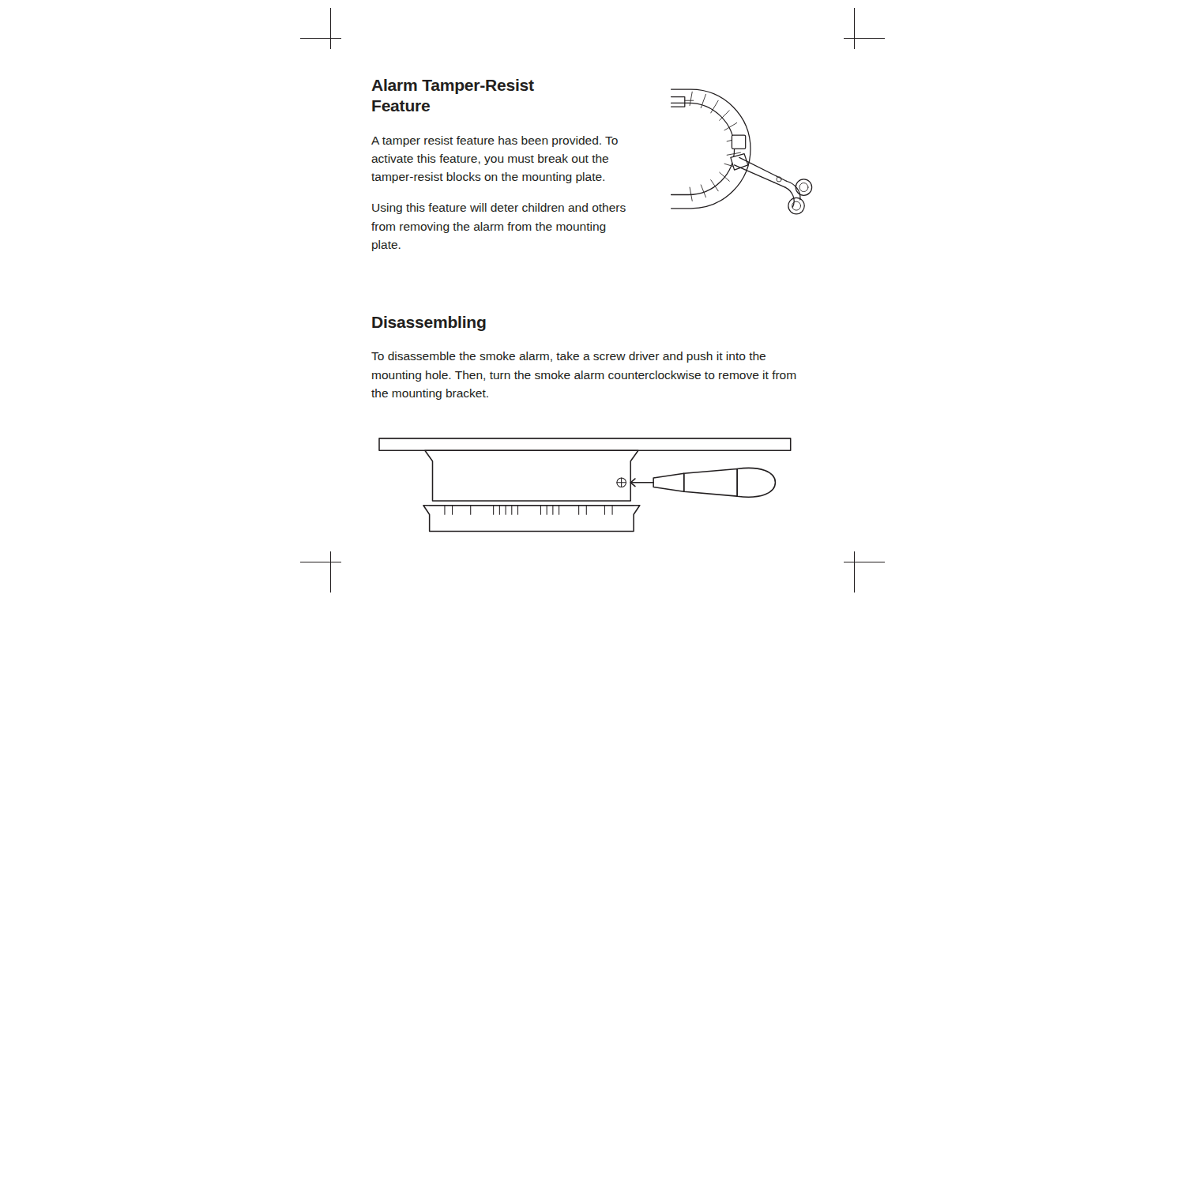Alarm Tamper-Resist
Feature
A tamper resist feature has been provided. To activate this feature, you must break out the tamper-resist blocks on the mounting plate.
Using this feature will deter children and others from removing the alarm from the mounting plate.
Disassembling
To disassemble the smoke alarm, take a screw driver and push it into the mounting hole. Then, turn the smoke alarm counterclockwise to remove it from the mounting bracket.